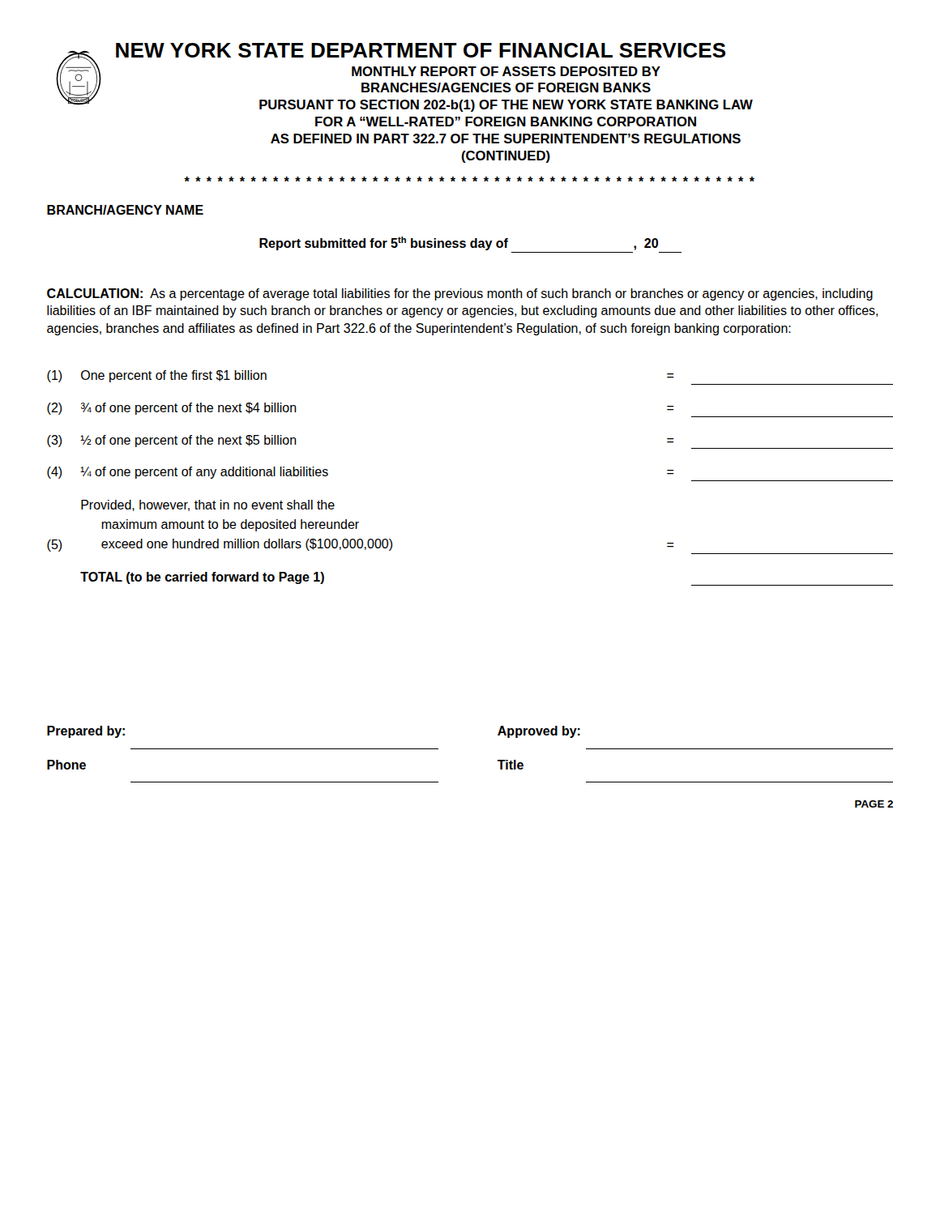EXCELSIOR
NEW YORK STATE DEPARTMENT OF FINANCIAL SERVICES
MONTHLY REPORT OF ASSETS DEPOSITED BY
BRANCHES/AGENCIES OF FOREIGN BANKS
PURSUANT TO SECTION 202-b(1) OF THE NEW YORK STATE BANKING LAW
FOR A “WELL-RATED” FOREIGN BANKING CORPORATION
AS DEFINED IN PART 322.7 OF THE SUPERINTENDENT’S REGULATIONS
(CONTINUED)
* * * * * * * * * * * * * * * * * * * * * * * * * * * * * * * * * * * * * * * * * * * * * * * * * * * *
BRANCH/AGENCY NAME
Report submitted for 5th business day of , 20
CALCULATION: As a percentage of average total liabilities for the previous month of such branch or branches or agency or agencies, including liabilities of an IBF maintained by such branch or branches or agency or agencies, but excluding amounts due and other liabilities to other offices, agencies, branches and affiliates as defined in Part 322.6 of the Superintendent’s Regulation, of such foreign banking corporation:
| (1) | One percent of the first $1 billion | = | |
| (2) | ¾ of one percent of the next $4 billion | = | |
| (3) | ½ of one percent of the next $5 billion | = | |
| (4) | ¼ of one percent of any additional liabilities | = | |
| (5) | Provided, however, that in no event shall the maximum amount to be deposited hereunder exceed one hundred million dollars ($100,000,000) | = | |
| | TOTAL (to be carried forward to Page 1) | | |
| Prepared by: | | | Approved by: | |
| Phone | | | Title | |
PAGE 2